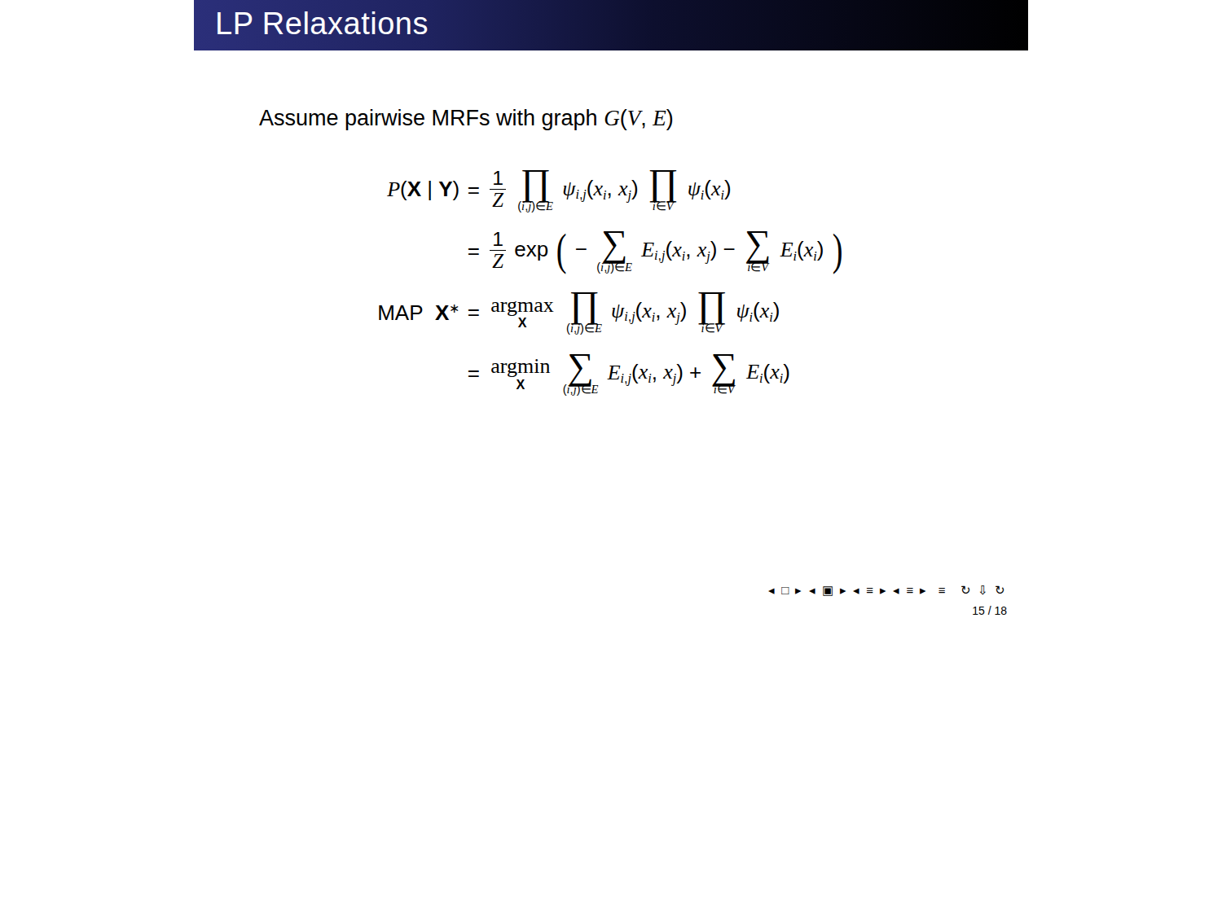LP Relaxations
Assume pairwise MRFs with graph G(V, E)
| P ( X / Y ) | = | 1 Z ∏ ( i , j )∈ E ψ i , j ( x i , x j ) ∏ i ∈ V ψ i ( x i ) |
| | = | 1 Z exp ( − ∑ ( i , j )∈ E E i , j ( x i , x j ) − ∑ i ∈ V E i ( x i ) ) |
| MAP X ∗ | = | argmax X ∏ ( i , j )∈ E ψ i , j ( x i , x j ) ∏ i ∈ V ψ i ( x i ) |
| | = | argmin X ∑ ( i , j )∈ E E i , j ( x i , x j ) + ∑ i ∈ V E i ( x i ) |
◂ □ ▸ ◂ ▣ ▸ ◂ ≡ ▸ ◂ ≡ ▸ ≡ ↻ ⇩ ↻
15 / 18